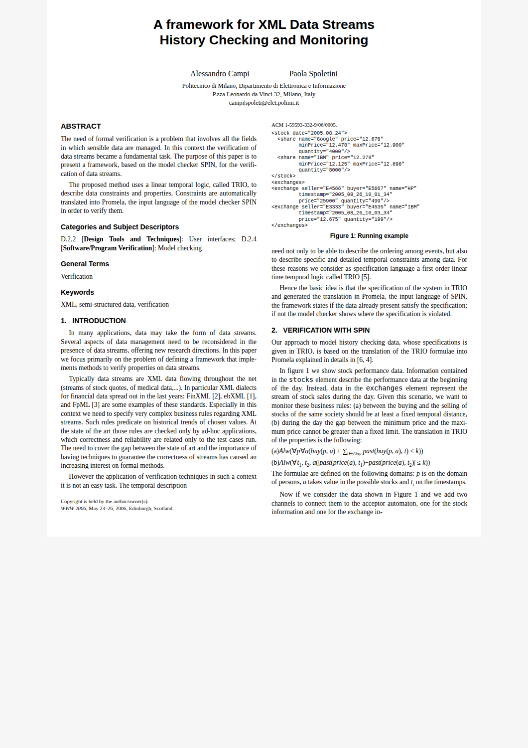A framework for XML Data Streams
History Checking and Monitoring
Alessandro Campi Paola Spoletini
Politecnico di Milano, Dipartimento di Elettronica e Informazione
P.zza Leonardo da Vinci 32, Milano, Italy
campi|spoleti@elet.polimi.it
ABSTRACT
The need of formal verification is a problem that involves all the fields in which sensible data are managed. In this context the verification of data streams became a fundamental task. The purpose of this paper is to present a framework, based on the model checker SPIN, for the verification of data streams.
The proposed method uses a linear temporal logic, called TRIO, to describe data constraints and properties. Constraints are automatically translated into Promela, the input language of the model checker SPIN in order to verify them.
Categories and Subject Descriptors
D.2.2 [Design Tools and Techniques]: User interfaces; D.2.4 [Software/Program Verification]: Model checking
General Terms
Verification
Keywords
XML, semi-structured data, verification
1. INTRODUCTION
In many applications, data may take the form of data streams. Several aspects of data management need to be reconsidered in the presence of data streams, offering new research directions. In this paper we focus primarily on the problem of defining a framework that implements methods to verify properties on data streams.
Typically data streams are XML data flowing throughout the net (streams of stock quotes, of medical data,...). In particular XML dialects for financial data spread out in the last years: FinXML [2], ebXML [1], and FpML [3] are some examples of these standards. Especially in this context we need to specify very complex business rules regarding XML streams. Such rules predicate on historical trends of chosen values. At the state of the art those rules are checked only by ad-hoc applications, which correctness and reliability are related only to the test cases run. The need to cover the gap between the state of art and the importance of having techniques to guarantee the correctness of streams has caused an increasing interest on formal methods.
However the application of verification techniques in such a context it is not an easy task. The temporal description
Copyright is held by the author/owner(s).
WWW 2006, May 23–26, 2006, Edinburgh, Scotland.
ACM 1-59593-332-9/06/0005.
<stock date="2005_08_24">
  <share name="Google" price="12.678"
         minPrice="12.478" maxPrice="12.900"
         quantity="4000"/>
  <share name="IBM" price="12.279"
         minPrice="12.125" maxPrice="12.698"
         quantity="8000"/>
</stock>
<exchanges>
<exchange seller="E4566" buyer="E5667" name="HP"
         timestamp="2005_08_26_10_01_34"
         price="25900" quantity="499"/>
<exchange seller="E3333" buyer="E4535" name="IBM"
         timestamp="2005_08_26_10_03_34"
         price="12.675" quantity="199"/>
</exchanges>
Figure 1: Running example
need not only to be able to describe the ordering among events, but also to describe specific and detailed temporal constraints among data. For these reasons we consider as specification language a first order linear time temporal logic called TRIO [5].
Hence the basic idea is that the specification of the system in TRIO and generated the translation in Promela, the input language of SPIN, the framework states if the data already present satisfy the specification; if not the model checker shows where the specification is violated.
2. VERIFICATION WITH SPIN
Our approach to model history checking data, whose specifications is given in TRIO, is based on the translation of the TRIO formulae into Promela explained in details in [6, 4].
In figure 1 we show stock performance data. Information contained in the stocks element describe the performance data at the beginning of the day. Instead, data in the exchanges element represent the stream of stock sales during the day. Given this scenario, we want to monitor these business rules: (a) between the buying and the selling of stocks of the same society should be at least a fixed temporal distance, (b) during the day the gap between the minimum price and the maximum price cannot be greater than a fixed limit. The translation in TRIO of the properties is the following:
(a)Alw(∀p∀a(buy(p, a) + ∑t∈Day past(buy(p, a), t) < k))
(b)Alw(∀t1, t2, a(|past(price(a), t1)−past(price(a), t2)| ≤ k))
The formulae are defined on the following domains: p is on the domain of persons, a takes value in the possible stocks and ti on the timestamps.
Now if we consider the data shown in Figure 1 and we add two channels to connect them to the acceptor automaton, one for the stock information and one for the exchange in-